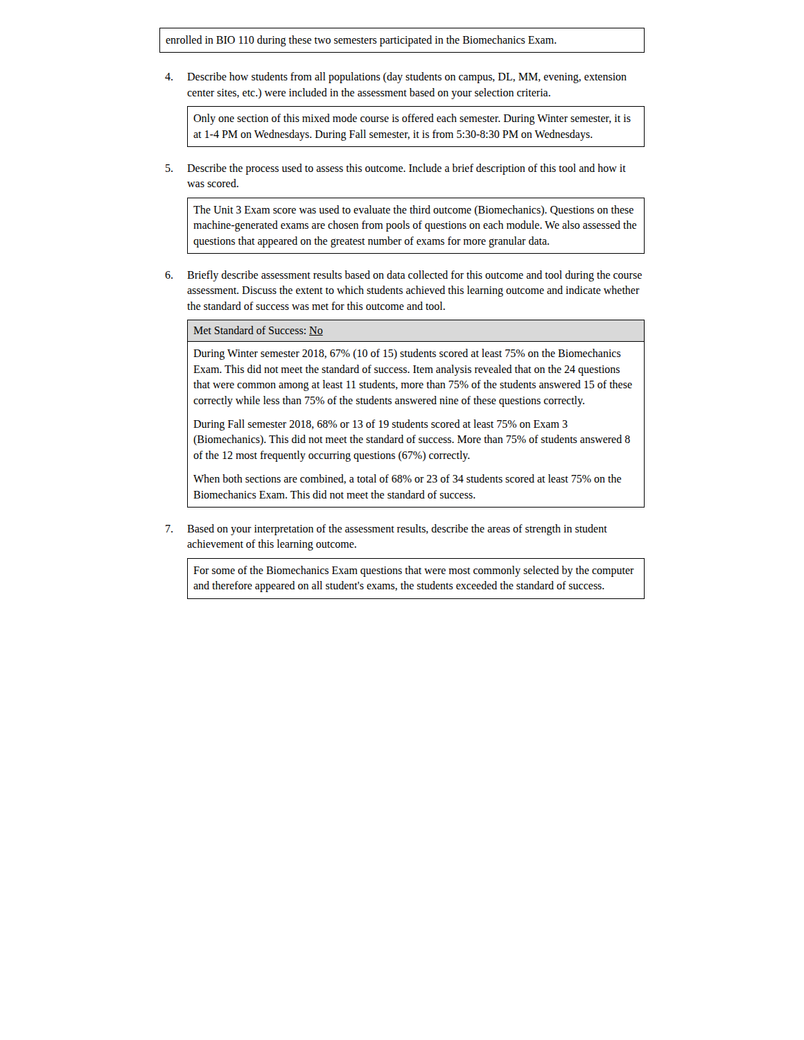enrolled in BIO 110 during these two semesters participated in the Biomechanics Exam.
Describe how students from all populations (day students on campus, DL, MM, evening, extension center sites, etc.) were included in the assessment based on your selection criteria.
Only one section of this mixed mode course is offered each semester. During Winter semester, it is at 1-4 PM on Wednesdays. During Fall semester, it is from 5:30-8:30 PM on Wednesdays.
Describe the process used to assess this outcome. Include a brief description of this tool and how it was scored.
The Unit 3 Exam score was used to evaluate the third outcome (Biomechanics). Questions on these machine-generated exams are chosen from pools of questions on each module. We also assessed the questions that appeared on the greatest number of exams for more granular data.
Briefly describe assessment results based on data collected for this outcome and tool during the course assessment. Discuss the extent to which students achieved this learning outcome and indicate whether the standard of success was met for this outcome and tool.
Met Standard of Success: No
During Winter semester 2018, 67% (10 of 15) students scored at least 75% on the Biomechanics Exam. This did not meet the standard of success. Item analysis revealed that on the 24 questions that were common among at least 11 students, more than 75% of the students answered 15 of these correctly while less than 75% of the students answered nine of these questions correctly.
During Fall semester 2018, 68% or 13 of 19 students scored at least 75% on Exam 3 (Biomechanics). This did not meet the standard of success. More than 75% of students answered 8 of the 12 most frequently occurring questions (67%) correctly.
When both sections are combined, a total of 68% or 23 of 34 students scored at least 75% on the Biomechanics Exam. This did not meet the standard of success.
Based on your interpretation of the assessment results, describe the areas of strength in student achievement of this learning outcome.
For some of the Biomechanics Exam questions that were most commonly selected by the computer and therefore appeared on all student's exams, the students exceeded the standard of success.